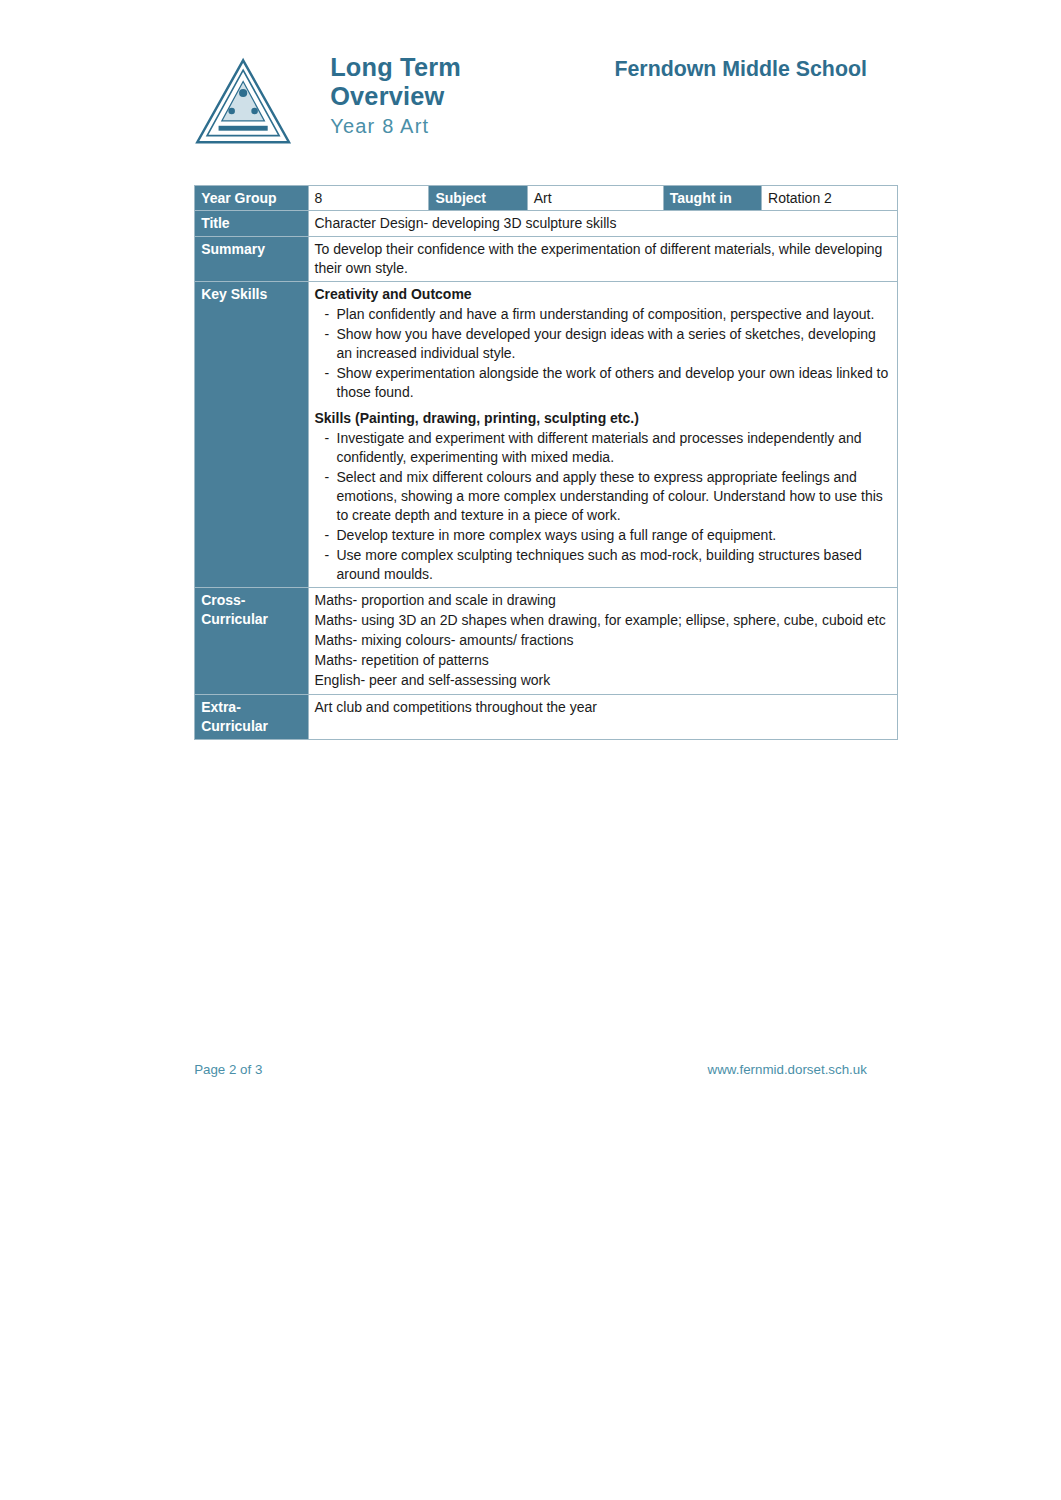Long Term Overview
Year 8 Art
Ferndown Middle School
| Year Group | 8 | Subject | Art | Taught in | Rotation 2 |
| Title | Character Design- developing 3D sculpture skills |
| Summary | To develop their confidence with the experimentation of different materials, while developing their own style. |
| Key Skills | Creativity and Outcome Plan confidently and have a firm understanding of composition, perspective and layout. Show how you have developed your design ideas with a series of sketches, developing an increased individual style. Show experimentation alongside the work of others and develop your own ideas linked to those found. Skills (Painting, drawing, printing, sculpting etc.) Investigate and experiment with different materials and processes independently and confidently, experimenting with mixed media. Select and mix different colours and apply these to express appropriate feelings and emotions, showing a more complex understanding of colour. Understand how to use this to create depth and texture in a piece of work. Develop texture in more complex ways using a full range of equipment. Use more complex sculpting techniques such as mod-rock, building structures based around moulds. |
| Cross-Curricular | Maths- proportion and scale in drawing Maths- using 3D an 2D shapes when drawing, for example; ellipse, sphere, cube, cuboid etc Maths- mixing colours- amounts/ fractions Maths- repetition of patterns English- peer and self-assessing work |
| Extra-Curricular | Art club and competitions throughout the year |
Page 2 of 3
www.fernmid.dorset.sch.uk